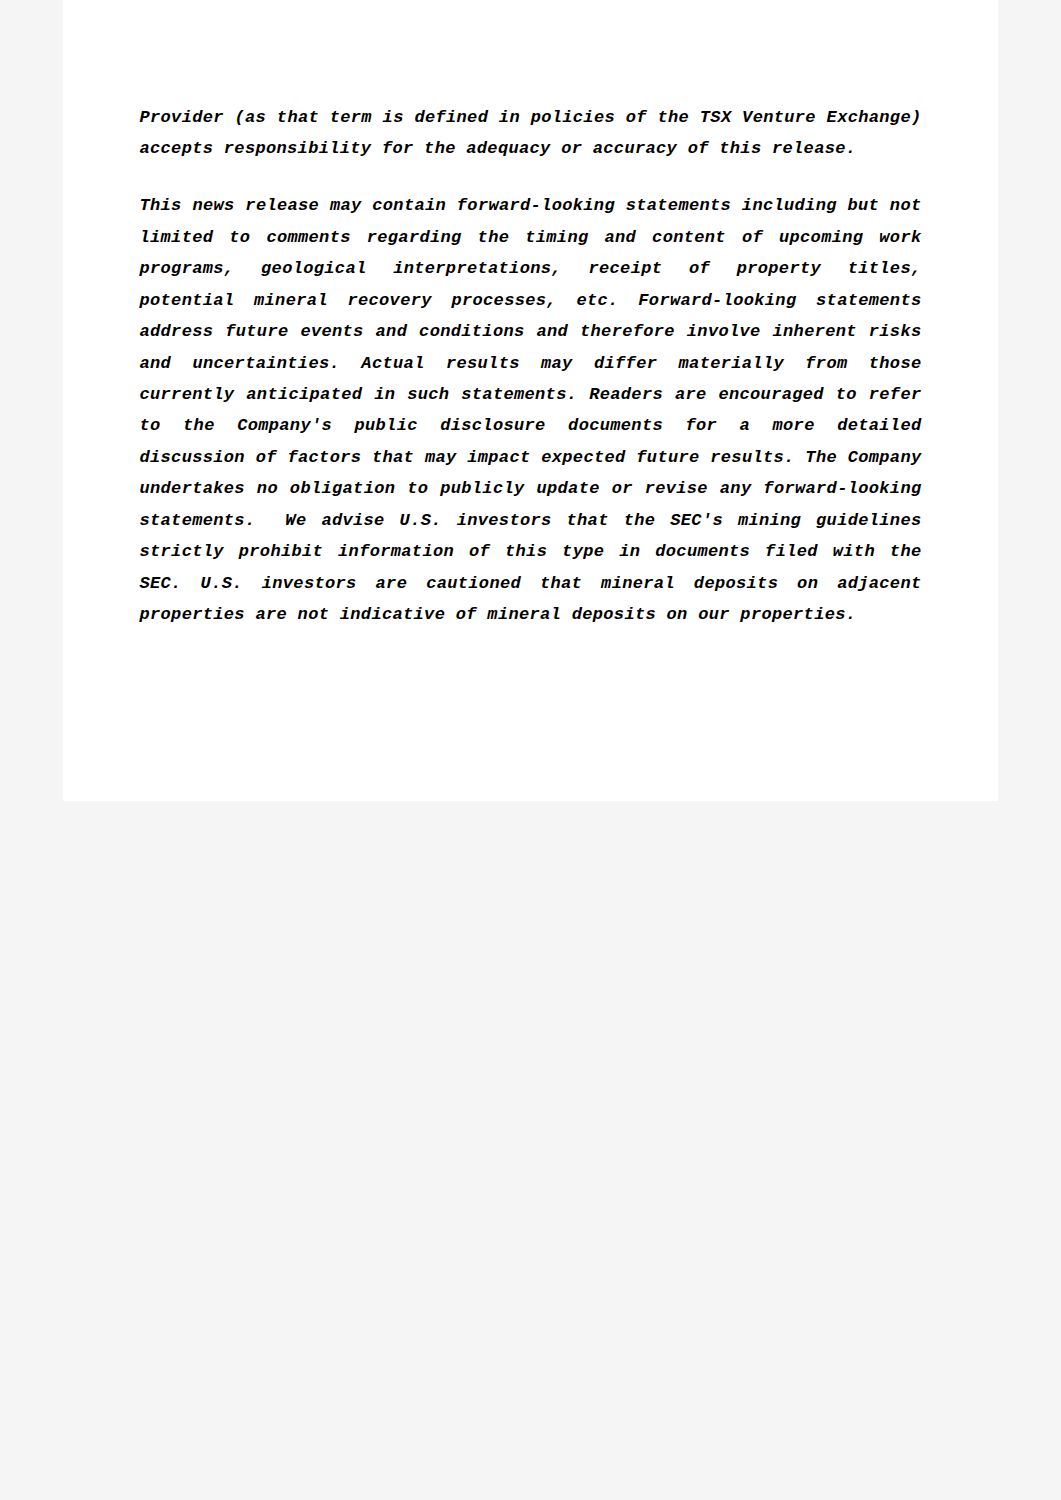Provider (as that term is defined in policies of the TSX Venture Exchange) accepts responsibility for the adequacy or accuracy of this release.
This news release may contain forward-looking statements including but not limited to comments regarding the timing and content of upcoming work programs, geological interpretations, receipt of property titles, potential mineral recovery processes, etc. Forward-looking statements address future events and conditions and therefore involve inherent risks and uncertainties. Actual results may differ materially from those currently anticipated in such statements. Readers are encouraged to refer to the Company's public disclosure documents for a more detailed discussion of factors that may impact expected future results. The Company undertakes no obligation to publicly update or revise any forward-looking statements. We advise U.S. investors that the SEC's mining guidelines strictly prohibit information of this type in documents filed with the SEC. U.S. investors are cautioned that mineral deposits on adjacent properties are not indicative of mineral deposits on our properties.